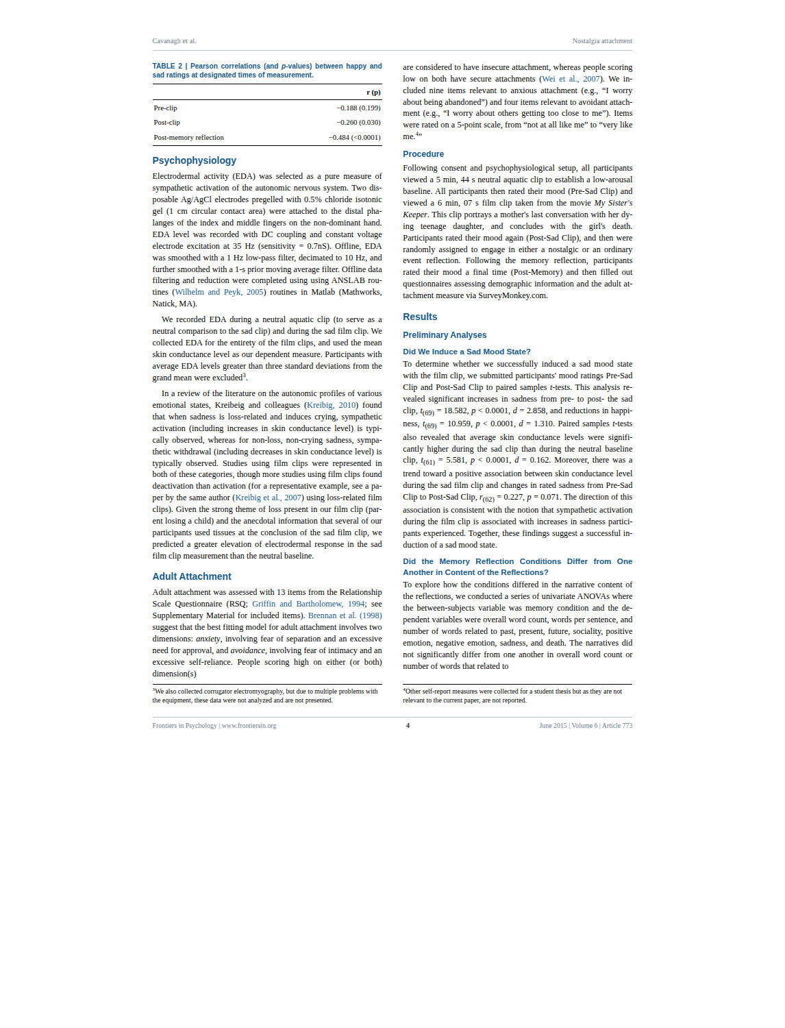Cavanagh et al.
Nostalgia attachment
TABLE 2 | Pearson correlations (and p-values) between happy and sad ratings at designated times of measurement.
| | r (p) |
| --- | --- |
| Pre-clip | −0.188 (0.199) |
| Post-clip | −0.260 (0.030) |
| Post-memory reflection | −0.484 (<0.0001) |
Psychophysiology
Electrodermal activity (EDA) was selected as a pure measure of sympathetic activation of the autonomic nervous system. Two disposable Ag/AgCl electrodes pregelled with 0.5% chloride isotonic gel (1 cm circular contact area) were attached to the distal phalanges of the index and middle fingers on the non-dominant hand. EDA level was recorded with DC coupling and constant voltage electrode excitation at 35 Hz (sensitivity = 0.7nS). Offline, EDA was smoothed with a 1 Hz low-pass filter, decimated to 10 Hz, and further smoothed with a 1-s prior moving average filter. Offline data filtering and reduction were completed using using ANSLAB routines (Wilhelm and Peyk, 2005) routines in Matlab (Mathworks, Natick, MA).
We recorded EDA during a neutral aquatic clip (to serve as a neutral comparison to the sad clip) and during the sad film clip. We collected EDA for the entirety of the film clips, and used the mean skin conductance level as our dependent measure. Participants with average EDA levels greater than three standard deviations from the grand mean were excluded3.
In a review of the literature on the autonomic profiles of various emotional states, Kreibeig and colleagues (Kreibig, 2010) found that when sadness is loss-related and induces crying, sympathetic activation (including increases in skin conductance level) is typically observed, whereas for non-loss, non-crying sadness, sympathetic withdrawal (including decreases in skin conductance level) is typically observed. Studies using film clips were represented in both of these categories, though more studies using film clips found deactivation than activation (for a representative example, see a paper by the same author (Kreibig et al., 2007) using loss-related film clips). Given the strong theme of loss present in our film clip (parent losing a child) and the anecdotal information that several of our participants used tissues at the conclusion of the sad film clip, we predicted a greater elevation of electrodermal response in the sad film clip measurement than the neutral baseline.
Adult Attachment
Adult attachment was assessed with 13 items from the Relationship Scale Questionnaire (RSQ; Griffin and Bartholomew, 1994; see Supplementary Material for included items). Brennan et al. (1998) suggest that the best fitting model for adult attachment involves two dimensions: anxiety, involving fear of separation and an excessive need for approval, and avoidance, involving fear of intimacy and an excessive self-reliance. People scoring high on either (or both) dimension(s)
are considered to have insecure attachment, whereas people scoring low on both have secure attachments (Wei et al., 2007). We included nine items relevant to anxious attachment (e.g., “I worry about being abandoned”) and four items relevant to avoidant attachment (e.g., “I worry about others getting too close to me”). Items were rated on a 5-point scale, from “not at all like me” to “very like me.4”
Procedure
Following consent and psychophysiological setup, all participants viewed a 5 min, 44 s neutral aquatic clip to establish a low-arousal baseline. All participants then rated their mood (Pre-Sad Clip) and viewed a 6 min, 07 s film clip taken from the movie My Sister's Keeper. This clip portrays a mother's last conversation with her dying teenage daughter, and concludes with the girl's death. Participants rated their mood again (Post-Sad Clip), and then were randomly assigned to engage in either a nostalgic or an ordinary event reflection. Following the memory reflection, participants rated their mood a final time (Post-Memory) and then filled out questionnaires assessing demographic information and the adult attachment measure via SurveyMonkey.com.
Results
Preliminary Analyses
Did We Induce a Sad Mood State?
To determine whether we successfully induced a sad mood state with the film clip, we submitted participants' mood ratings Pre-Sad Clip and Post-Sad Clip to paired samples t-tests. This analysis revealed significant increases in sadness from pre- to post- the sad clip, t(69) = 18.582, p < 0.0001, d = 2.858, and reductions in happiness, t(69) = 10.959, p < 0.0001, d = 1.310. Paired samples t-tests also revealed that average skin conductance levels were significantly higher during the sad clip than during the neutral baseline clip, t(61) = 5.581, p < 0.0001, d = 0.162. Moreover, there was a trend toward a positive association between skin conductance level during the sad film clip and changes in rated sadness from Pre-Sad Clip to Post-Sad Clip, r(62) = 0.227, p = 0.071. The direction of this association is consistent with the notion that sympathetic activation during the film clip is associated with increases in sadness participants experienced. Together, these findings suggest a successful induction of a sad mood state.
Did the Memory Reflection Conditions Differ from One Another in Content of the Reflections?
To explore how the conditions differed in the narrative content of the reflections, we conducted a series of univariate ANOVAs where the between-subjects variable was memory condition and the dependent variables were overall word count, words per sentence, and number of words related to past, present, future, sociality, positive emotion, negative emotion, sadness, and death. The narratives did not significantly differ from one another in overall word count or number of words that related to
3We also collected corrugator electromyography, but due to multiple problems with the equipment, these data were not analyzed and are not presented.
4Other self-report measures were collected for a student thesis but as they are not relevant to the current paper, are not reported.
Frontiers in Psychology | www.frontiersin.org
4
June 2015 | Volume 6 | Article 773